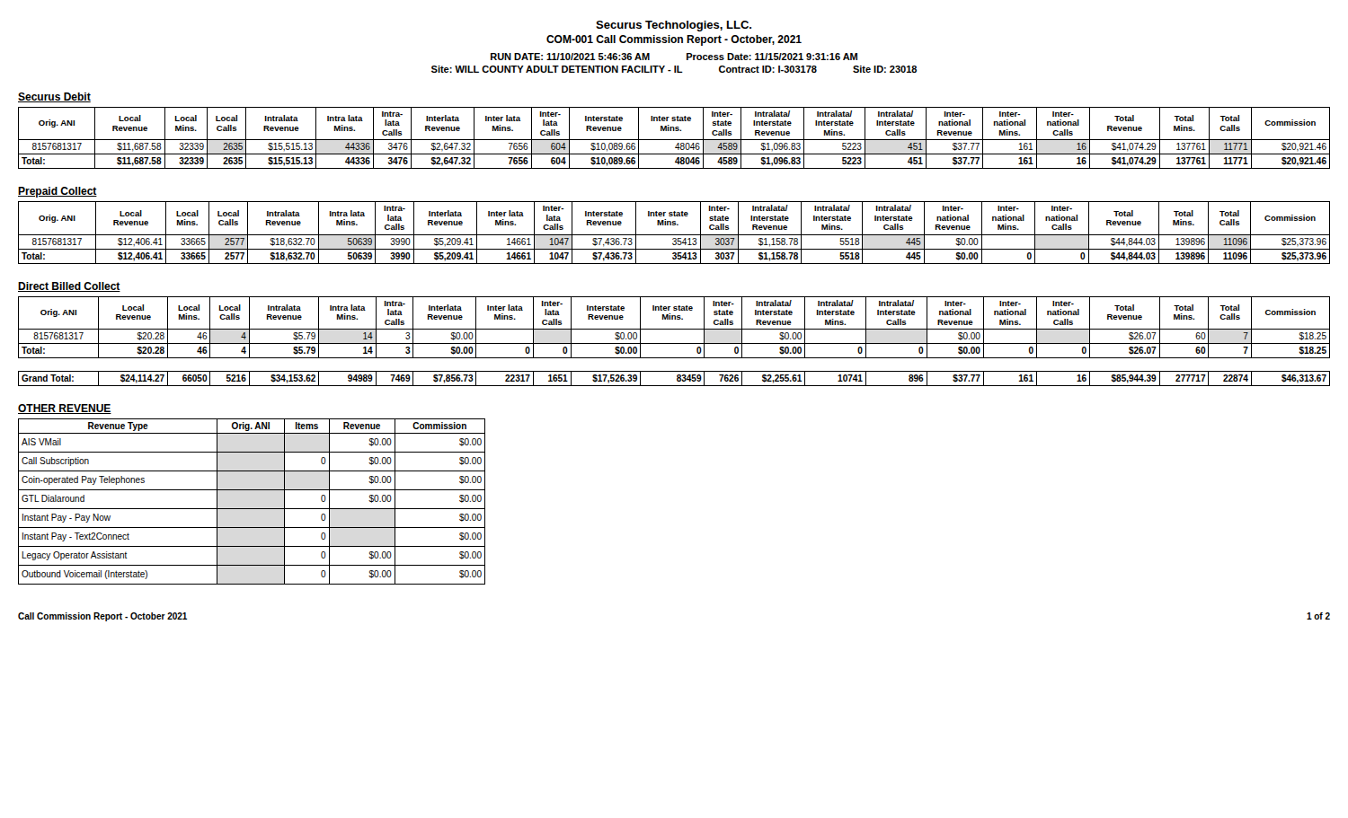Securus Technologies, LLC.
COM-001 Call Commission Report - October, 2021
RUN DATE: 11/10/2021 5:46:36 AM Process Date: 11/15/2021 9:31:16 AM
Site: WILL COUNTY ADULT DETENTION FACILITY - IL Contract ID: I-303178 Site ID: 23018
Securus Debit
| Orig. ANI | Local Revenue | Local Mins. | Local Calls | Intralata Revenue | Intra lata Mins. | Intra- lata Calls | Interlata Revenue | Inter lata Mins. | Inter- lata Calls | Interstate Revenue | Inter state Mins. | Inter- state Calls | Intralata/ Interstate Revenue | Intralata/ Interstate Mins. | Intralata/ Interstate Calls | Inter- national Revenue | Inter- national Mins. | Inter- national Calls | Total Revenue | Total Mins. | Total Calls | Commission |
| --- | --- | --- | --- | --- | --- | --- | --- | --- | --- | --- | --- | --- | --- | --- | --- | --- | --- | --- | --- | --- | --- | --- |
| 8157681317 | $11,687.58 | 32339 | 2635 | $15,515.13 | 44336 | 3476 | $2,647.32 | 7656 | 604 | $10,089.66 | 48046 | 4589 | $1,096.83 | 5223 | 451 | $37.77 | 161 | 16 | $41,074.29 | 137761 | 11771 | $20,921.46 |
| Total: | $11,687.58 | 32339 | 2635 | $15,515.13 | 44336 | 3476 | $2,647.32 | 7656 | 604 | $10,089.66 | 48046 | 4589 | $1,096.83 | 5223 | 451 | $37.77 | 161 | 16 | $41,074.29 | 137761 | 11771 | $20,921.46 |
Prepaid Collect
| Orig. ANI | Local Revenue | Local Mins. | Local Calls | Intralata Revenue | Intra lata Mins. | Intra- lata Calls | Interlata Revenue | Inter lata Mins. | Inter- lata Calls | Interstate Revenue | Inter state Mins. | Inter- state Calls | Intralata/ Interstate Revenue | Intralata/ Interstate Mins. | Intralata/ Interstate Calls | Inter- national Revenue | Inter- national Mins. | Inter- national Calls | Total Revenue | Total Mins. | Total Calls | Commission |
| --- | --- | --- | --- | --- | --- | --- | --- | --- | --- | --- | --- | --- | --- | --- | --- | --- | --- | --- | --- | --- | --- | --- |
| 8157681317 | $12,406.41 | 33665 | 2577 | $18,632.70 | 50639 | 3990 | $5,209.41 | 14661 | 1047 | $7,436.73 | 35413 | 3037 | $1,158.78 | 5518 | 445 | $0.00 | | | $44,844.03 | 139896 | 11096 | $25,373.96 |
| Total: | $12,406.41 | 33665 | 2577 | $18,632.70 | 50639 | 3990 | $5,209.41 | 14661 | 1047 | $7,436.73 | 35413 | 3037 | $1,158.78 | 5518 | 445 | $0.00 | 0 | 0 | $44,844.03 | 139896 | 11096 | $25,373.96 |
Direct Billed Collect
| Orig. ANI | Local Revenue | Local Mins. | Local Calls | Intralata Revenue | Intra lata Mins. | Intra- lata Calls | Interlata Revenue | Inter lata Mins. | Inter- lata Calls | Interstate Revenue | Inter state Mins. | Inter- state Calls | Intralata/ Interstate Revenue | Intralata/ Interstate Mins. | Intralata/ Interstate Calls | Inter- national Revenue | Inter- national Mins. | Inter- national Calls | Total Revenue | Total Mins. | Total Calls | Commission |
| --- | --- | --- | --- | --- | --- | --- | --- | --- | --- | --- | --- | --- | --- | --- | --- | --- | --- | --- | --- | --- | --- | --- |
| 8157681317 | $20.28 | 46 | 4 | $5.79 | 14 | 3 | $0.00 | | | $0.00 | | | $0.00 | | | $0.00 | | | $26.07 | 60 | 7 | $18.25 |
| Total: | $20.28 | 46 | 4 | $5.79 | 14 | 3 | $0.00 | 0 | 0 | $0.00 | 0 | 0 | $0.00 | 0 | 0 | $0.00 | 0 | 0 | $26.07 | 60 | 7 | $18.25 |
| Grand Total: | $24,114.27 | 66050 | 5216 | $34,153.62 | 94989 | 7469 | $7,856.73 | 22317 | 1651 | $17,526.39 | 83459 | 7626 | $2,255.61 | 10741 | 896 | $37.77 | 161 | 16 | $85,944.39 | 277717 | 22874 | $46,313.67 |
OTHER REVENUE
| Revenue Type | Orig. ANI | Items | Revenue | Commission |
| --- | --- | --- | --- | --- |
| AIS VMail | | | $0.00 | $0.00 |
| Call Subscription | | 0 | $0.00 | $0.00 |
| Coin-operated Pay Telephones | | | $0.00 | $0.00 |
| GTL Dialaround | | 0 | $0.00 | $0.00 |
| Instant Pay - Pay Now | | 0 | | $0.00 |
| Instant Pay - Text2Connect | | 0 | | $0.00 |
| Legacy Operator Assistant | | 0 | $0.00 | $0.00 |
| Outbound Voicemail (Interstate) | | 0 | $0.00 | $0.00 |
Call Commission Report - October 2021 1 of 2